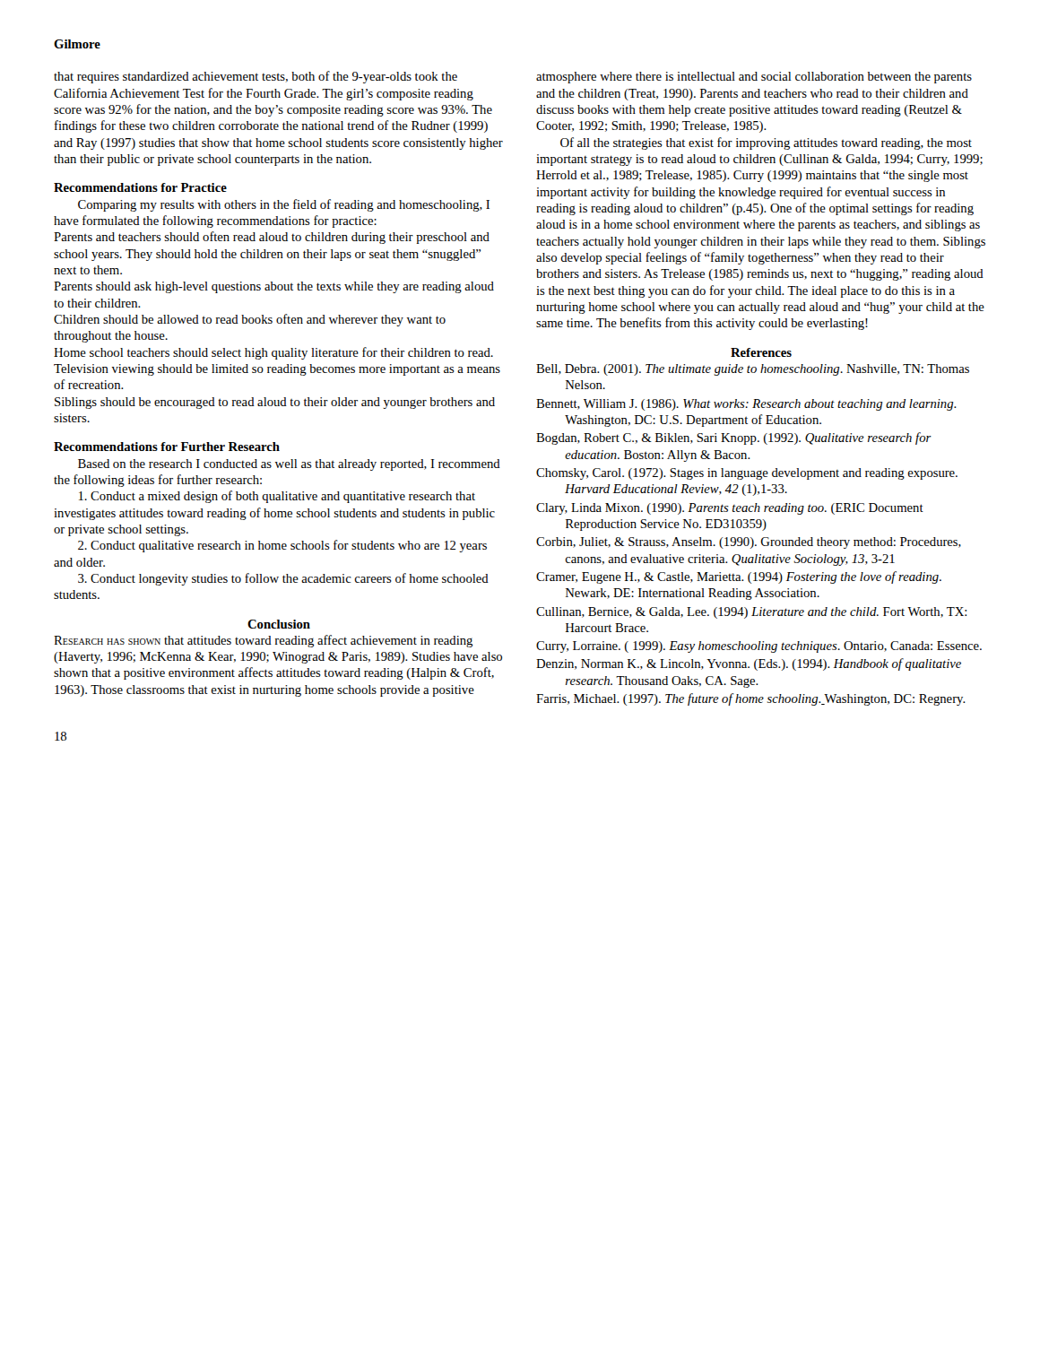Gilmore
that requires standardized achievement tests, both of the 9-year-olds took the California Achievement Test for the Fourth Grade. The girl’s composite reading score was 92% for the nation, and the boy’s composite reading score was 93%. The findings for these two children corroborate the national trend of the Rudner (1999) and Ray (1997) studies that show that home school students score consistently higher than their public or private school counterparts in the nation.
Recommendations for Practice
Comparing my results with others in the field of reading and homeschooling, I have formulated the following recommendations for practice:
Parents and teachers should often read aloud to children during their preschool and school years. They should hold the children on their laps or seat them “snuggled” next to them.
Parents should ask high-level questions about the texts while they are reading aloud to their children.
Children should be allowed to read books often and wherever they want to throughout the house.
Home school teachers should select high quality literature for their children to read.
Television viewing should be limited so reading becomes more important as a means
of recreation.
Siblings should be encouraged to read aloud to their older and younger brothers and sisters.
Recommendations for Further Research
Based on the research I conducted as well as that already reported, I recommend the following ideas for further research:
1. Conduct a mixed design of both qualitative and quantitative research that investigates attitudes toward reading of home school students and students in public or private school settings.
2. Conduct qualitative research in home schools for students who are 12 years and older.
3. Conduct longevity studies to follow the academic careers of home schooled students.
Conclusion
Research has shown that attitudes toward reading affect achievement in reading (Haverty, 1996; McKenna & Kear, 1990; Winograd & Paris, 1989). Studies have also shown that a positive environment affects attitudes toward reading (Halpin & Croft, 1963). Those classrooms that exist in nurturing home schools provide a positive atmosphere where there is intellectual and social collaboration between the parents and the children (Treat, 1990). Parents and teachers who read to their children and discuss books with them help create positive attitudes toward reading (Reutzel & Cooter, 1992; Smith, 1990; Trelease, 1985).
Of all the strategies that exist for improving attitudes toward reading, the most important strategy is to read aloud to children (Cullinan & Galda, 1994; Curry, 1999; Herrold et al., 1989; Trelease, 1985). Curry (1999) maintains that “the single most important activity for building the knowledge required for eventual success in reading is reading aloud to children” (p.45). One of the optimal settings for reading aloud is in a home school environment where the parents as teachers, and siblings as teachers actually hold younger children in their laps while they read to them. Siblings also develop special feelings of “family togetherness” when they read to their brothers and sisters. As Trelease (1985) reminds us, next to “hugging,” reading aloud is the next best thing you can do for your child. The ideal place to do this is in a nurturing home school where you can actually read aloud and “hug” your child at the same time. The benefits from this activity could be everlasting!
References
Bell, Debra. (2001). The ultimate guide to homeschooling. Nashville, TN: Thomas Nelson.
Bennett, William J. (1986). What works: Research about teaching and learning. Washington, DC: U.S. Department of Education.
Bogdan, Robert C., & Biklen, Sari Knopp. (1992). Qualitative research for education. Boston: Allyn & Bacon.
Chomsky, Carol. (1972). Stages in language development and reading exposure. Harvard Educational Review, 42 (1),1-33.
Clary, Linda Mixon. (1990). Parents teach reading too. (ERIC Document Reproduction Service No. ED310359)
Corbin, Juliet, & Strauss, Anselm. (1990). Grounded theory method: Procedures, canons, and evaluative criteria. Qualitative Sociology, 13, 3-21
Cramer, Eugene H., & Castle, Marietta. (1994) Fostering the love of reading. Newark, DE: International Reading Association.
Cullinan, Bernice, & Galda, Lee. (1994) Literature and the child. Fort Worth, TX: Harcourt Brace.
Curry, Lorraine. ( 1999). Easy homeschooling techniques. Ontario, Canada: Essence.
Denzin, Norman K., & Lincoln, Yvonna. (Eds.). (1994). Handbook of qualitative research. Thousand Oaks, CA. Sage.
Farris, Michael. (1997). The future of home schooling. Washington, DC: Regnery.
18